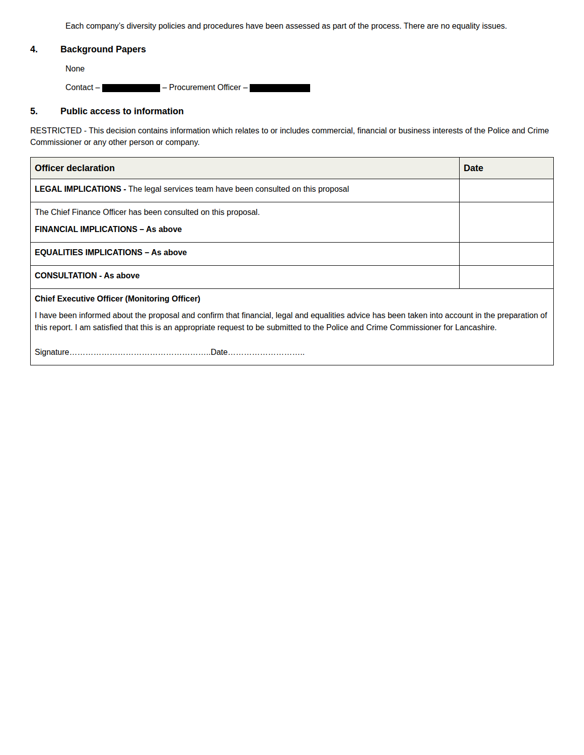Each company’s diversity policies and procedures have been assessed as part of the process. There are no equality issues.
4. Background Papers
None
Contact – – Procurement Officer –
5. Public access to information
RESTRICTED - This decision contains information which relates to or includes commercial, financial or business interests of the Police and Crime Commissioner or any other person or company.
| Officer declaration | Date |
| --- | --- |
| LEGAL IMPLICATIONS - The legal services team have been consulted on this proposal | |
| The Chief Finance Officer has been consulted on this proposal. FINANCIAL IMPLICATIONS – As above | |
| EQUALITIES IMPLICATIONS – As above | |
| CONSULTATION - As above | |
| Chief Executive Officer (Monitoring Officer) I have been informed about the proposal and confirm that financial, legal and equalities advice has been taken into account in the preparation of this report. I am satisfied that this is an appropriate request to be submitted to the Police and Crime Commissioner for Lancashire. Signature……………………………………………..Date……………………….. |